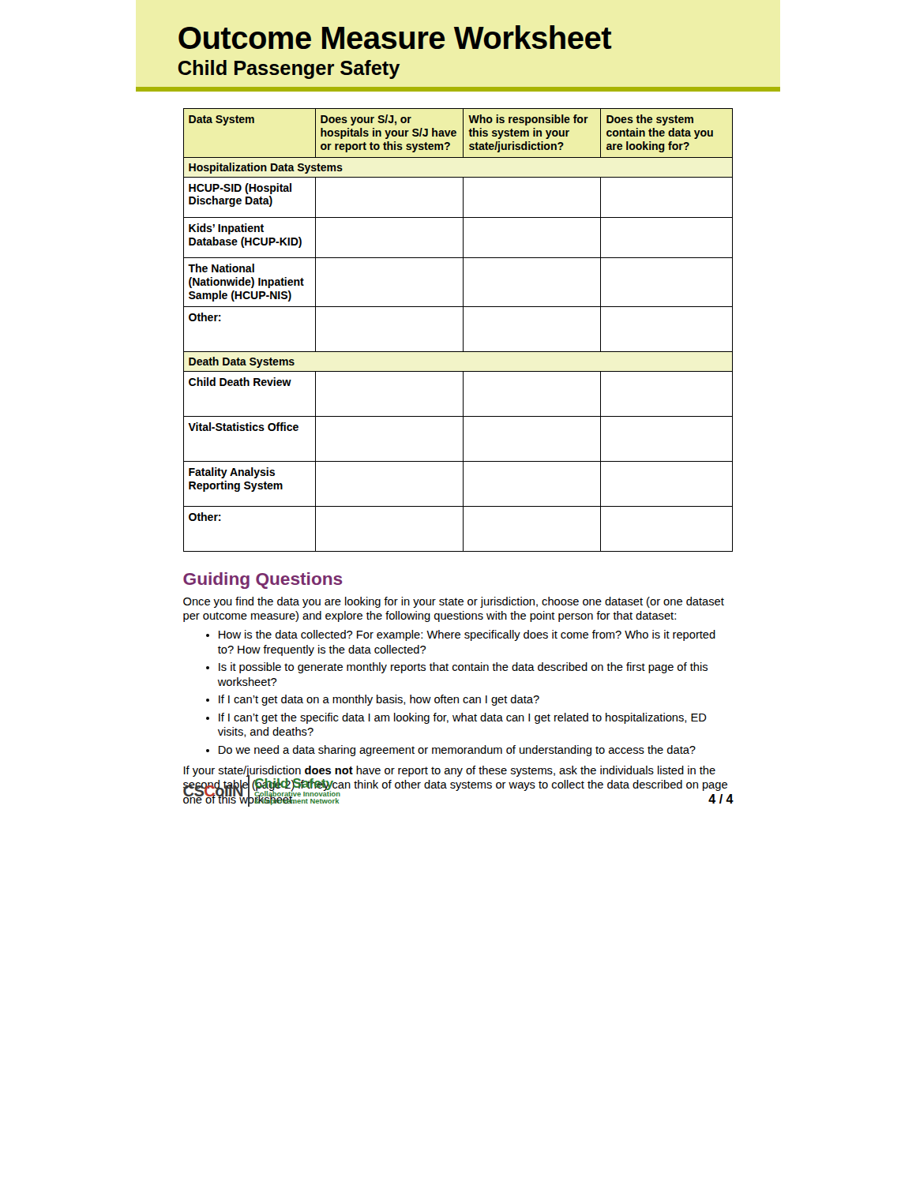Outcome Measure Worksheet
Child Passenger Safety
| Data System | Does your S/J, or hospitals in your S/J have or report to this system? | Who is responsible for this system in your state/jurisdiction? | Does the system contain the data you are looking for? |
| --- | --- | --- | --- |
| Hospitalization Data Systems |
| HCUP-SID (Hospital Discharge Data) | | | |
| Kids’ Inpatient Database (HCUP-KID) | | | |
| The National (Nationwide) Inpatient Sample (HCUP-NIS) | | | |
| Other: | | | |
| Death Data Systems |
| Child Death Review | | | |
| Vital-Statistics Office | | | |
| Fatality Analysis Reporting System | | | |
| Other: | | | |
Guiding Questions
Once you find the data you are looking for in your state or jurisdiction, choose one dataset (or one dataset per outcome measure) and explore the following questions with the point person for that dataset:
How is the data collected? For example: Where specifically does it come from? Who is it reported to? How frequently is the data collected?
Is it possible to generate monthly reports that contain the data described on the first page of this worksheet?
If I can’t get data on a monthly basis, how often can I get data?
If I can’t get the specific data I am looking for, what data can I get related to hospitalizations, ED visits, and deaths?
Do we need a data sharing agreement or memorandum of understanding to access the data?
If your state/jurisdiction does not have or report to any of these systems, ask the individuals listed in the second table (page 2) if they can think of other data systems or ways to collect the data described on page one of this worksheet.
CSCoIIN
Child Safety
Collaborative Innovation
& Improvement Network
4 / 4